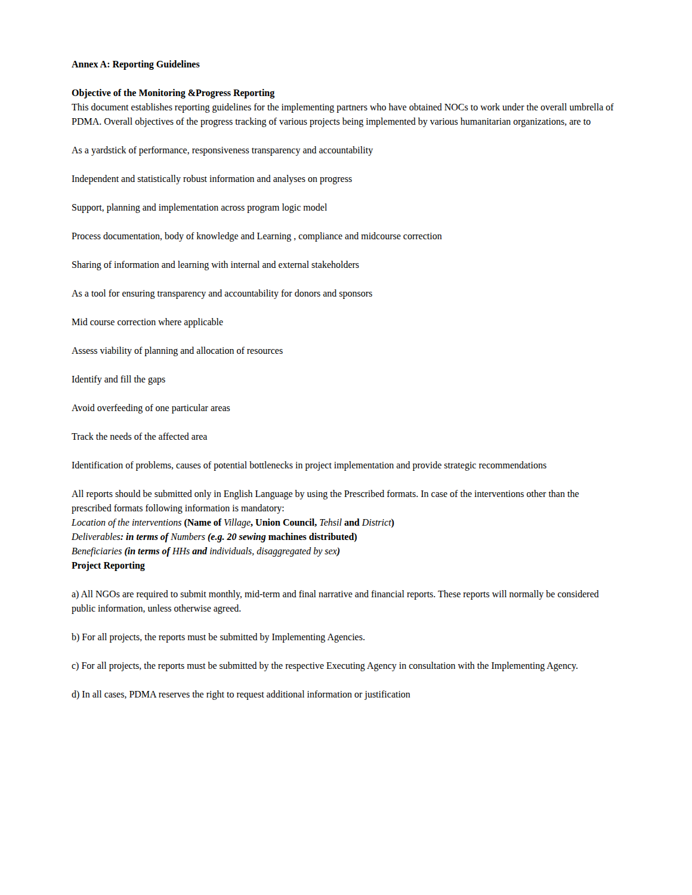Annex A: Reporting Guidelines
Objective of the Monitoring &Progress Reporting
This document establishes reporting guidelines for the implementing partners who have obtained NOCs to work under the overall umbrella of PDMA. Overall objectives of the progress tracking of various projects being implemented by various humanitarian organizations, are to
As a yardstick of performance, responsiveness transparency and accountability
Independent and statistically robust information and analyses on progress
Support, planning and implementation across program logic model
Process documentation, body of knowledge and Learning , compliance and midcourse correction
Sharing of information and learning with internal and external stakeholders
As a tool for ensuring transparency and accountability for donors and sponsors
Mid course correction where applicable
Assess viability of planning and allocation of resources
Identify and fill the gaps
Avoid overfeeding of one particular areas
Track the needs of the affected area
Identification of problems, causes of potential bottlenecks in project implementation and provide strategic recommendations
All reports should be submitted only in English Language by using the Prescribed formats. In case of the interventions other than the prescribed formats following information is mandatory:
Location of the interventions (Name of Village, Union Council, Tehsil and District)
Deliverables: in terms of Numbers (e.g. 20 sewing machines distributed)
Beneficiaries (in terms of HHs and individuals, disaggregated by sex)
Project Reporting
a) All NGOs are required to submit monthly, mid-term and final narrative and financial reports. These reports will normally be considered public information, unless otherwise agreed.
b) For all projects, the reports must be submitted by Implementing Agencies.
c) For all projects, the reports must be submitted by the respective Executing Agency in consultation with the Implementing Agency.
d) In all cases, PDMA reserves the right to request additional information or justification